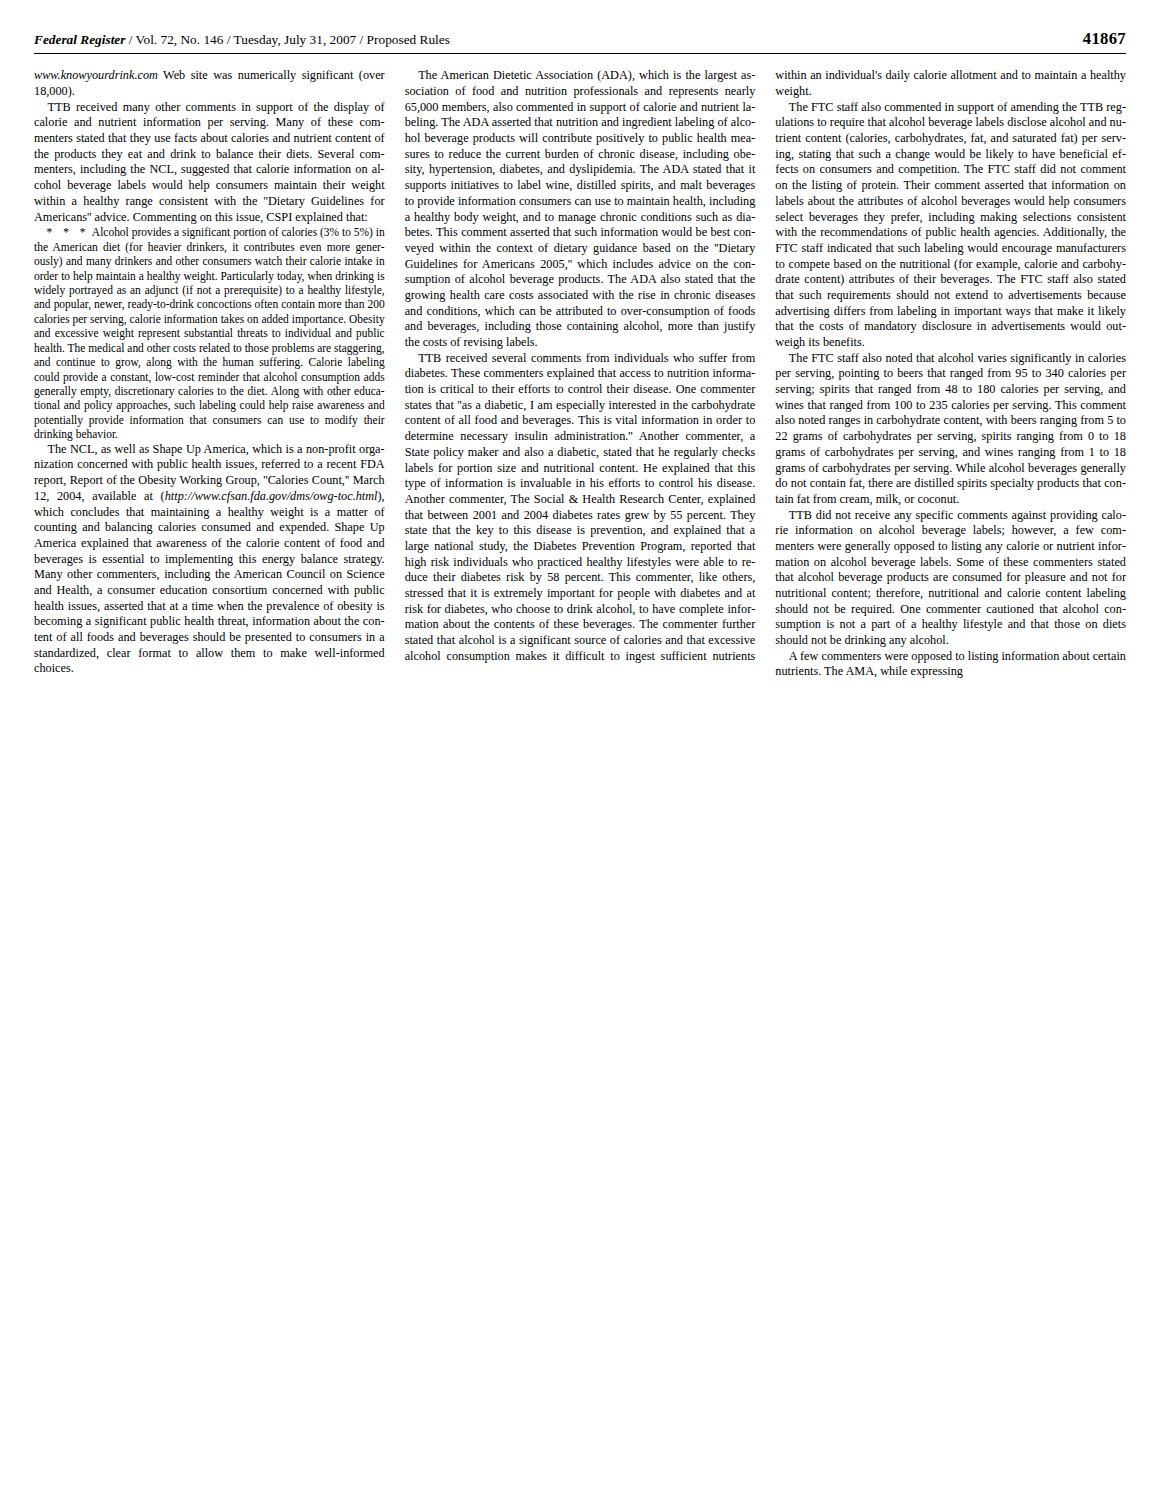Federal Register / Vol. 72, No. 146 / Tuesday, July 31, 2007 / Proposed Rules
41867
www.knowyourdrink.com Web site was numerically significant (over 18,000).
TTB received many other comments in support of the display of calorie and nutrient information per serving. Many of these commenters stated that they use facts about calories and nutrient content of the products they eat and drink to balance their diets. Several commenters, including the NCL, suggested that calorie information on alcohol beverage labels would help consumers maintain their weight within a healthy range consistent with the ''Dietary Guidelines for Americans'' advice. Commenting on this issue, CSPI explained that:
* * * Alcohol provides a significant portion of calories (3% to 5%) in the American diet (for heavier drinkers, it contributes even more generously) and many drinkers and other consumers watch their calorie intake in order to help maintain a healthy weight. Particularly today, when drinking is widely portrayed as an adjunct (if not a prerequisite) to a healthy lifestyle, and popular, newer, ready-to-drink concoctions often contain more than 200 calories per serving, calorie information takes on added importance. Obesity and excessive weight represent substantial threats to individual and public health. The medical and other costs related to those problems are staggering, and continue to grow, along with the human suffering. Calorie labeling could provide a constant, low-cost reminder that alcohol consumption adds generally empty, discretionary calories to the diet. Along with other educational and policy approaches, such labeling could help raise awareness and potentially provide information that consumers can use to modify their drinking behavior.
The NCL, as well as Shape Up America, which is a non-profit organization concerned with public health issues, referred to a recent FDA report, Report of the Obesity Working Group, ''Calories Count,'' March 12, 2004, available at (http://www.cfsan.fda.gov/dms/owg-toc.html), which concludes that maintaining a healthy weight is a matter of counting and balancing calories consumed and expended. Shape Up America explained that awareness of the calorie content of food and beverages is essential to implementing this energy balance strategy. Many other commenters, including the American Council on Science and Health, a consumer education consortium concerned with public health issues, asserted that at a time when the prevalence of obesity is becoming a significant public health threat, information about the content of all foods and beverages should be presented to consumers in a standardized, clear format to allow them to make well-informed choices.
The American Dietetic Association (ADA), which is the largest association of food and nutrition professionals and represents nearly 65,000 members, also commented in support of calorie and nutrient labeling. The ADA asserted that nutrition and ingredient labeling of alcohol beverage products will contribute positively to public health measures to reduce the current burden of chronic disease, including obesity, hypertension, diabetes, and dyslipidemia. The ADA stated that it supports initiatives to label wine, distilled spirits, and malt beverages to provide information consumers can use to maintain health, including a healthy body weight, and to manage chronic conditions such as diabetes. This comment asserted that such information would be best conveyed within the context of dietary guidance based on the ''Dietary Guidelines for Americans 2005,'' which includes advice on the consumption of alcohol beverage products. The ADA also stated that the growing health care costs associated with the rise in chronic diseases and conditions, which can be attributed to over-consumption of foods and beverages, including those containing alcohol, more than justify the costs of revising labels.
TTB received several comments from individuals who suffer from diabetes. These commenters explained that access to nutrition information is critical to their efforts to control their disease. One commenter states that ''as a diabetic, I am especially interested in the carbohydrate content of all food and beverages. This is vital information in order to determine necessary insulin administration.'' Another commenter, a State policy maker and also a diabetic, stated that he regularly checks labels for portion size and nutritional content. He explained that this type of information is invaluable in his efforts to control his disease. Another commenter, The Social & Health Research Center, explained that between 2001 and 2004 diabetes rates grew by 55 percent. They state that the key to this disease is prevention, and explained that a large national study, the Diabetes Prevention Program, reported that high risk individuals who practiced healthy lifestyles were able to reduce their diabetes risk by 58 percent. This commenter, like others, stressed that it is extremely important for people with diabetes and at risk for diabetes, who choose to drink alcohol, to have complete information about the contents of these beverages. The commenter further stated that alcohol is a significant source of calories and that excessive alcohol consumption makes it difficult to ingest sufficient nutrients within an individual's daily calorie allotment and to maintain a healthy weight.
The FTC staff also commented in support of amending the TTB regulations to require that alcohol beverage labels disclose alcohol and nutrient content (calories, carbohydrates, fat, and saturated fat) per serving, stating that such a change would be likely to have beneficial effects on consumers and competition. The FTC staff did not comment on the listing of protein. Their comment asserted that information on labels about the attributes of alcohol beverages would help consumers select beverages they prefer, including making selections consistent with the recommendations of public health agencies. Additionally, the FTC staff indicated that such labeling would encourage manufacturers to compete based on the nutritional (for example, calorie and carbohydrate content) attributes of their beverages. The FTC staff also stated that such requirements should not extend to advertisements because advertising differs from labeling in important ways that make it likely that the costs of mandatory disclosure in advertisements would outweigh its benefits.
The FTC staff also noted that alcohol varies significantly in calories per serving, pointing to beers that ranged from 95 to 340 calories per serving; spirits that ranged from 48 to 180 calories per serving, and wines that ranged from 100 to 235 calories per serving. This comment also noted ranges in carbohydrate content, with beers ranging from 5 to 22 grams of carbohydrates per serving, spirits ranging from 0 to 18 grams of carbohydrates per serving, and wines ranging from 1 to 18 grams of carbohydrates per serving. While alcohol beverages generally do not contain fat, there are distilled spirits specialty products that contain fat from cream, milk, or coconut.
TTB did not receive any specific comments against providing calorie information on alcohol beverage labels; however, a few commenters were generally opposed to listing any calorie or nutrient information on alcohol beverage labels. Some of these commenters stated that alcohol beverage products are consumed for pleasure and not for nutritional content; therefore, nutritional and calorie content labeling should not be required. One commenter cautioned that alcohol consumption is not a part of a healthy lifestyle and that those on diets should not be drinking any alcohol.
A few commenters were opposed to listing information about certain nutrients. The AMA, while expressing